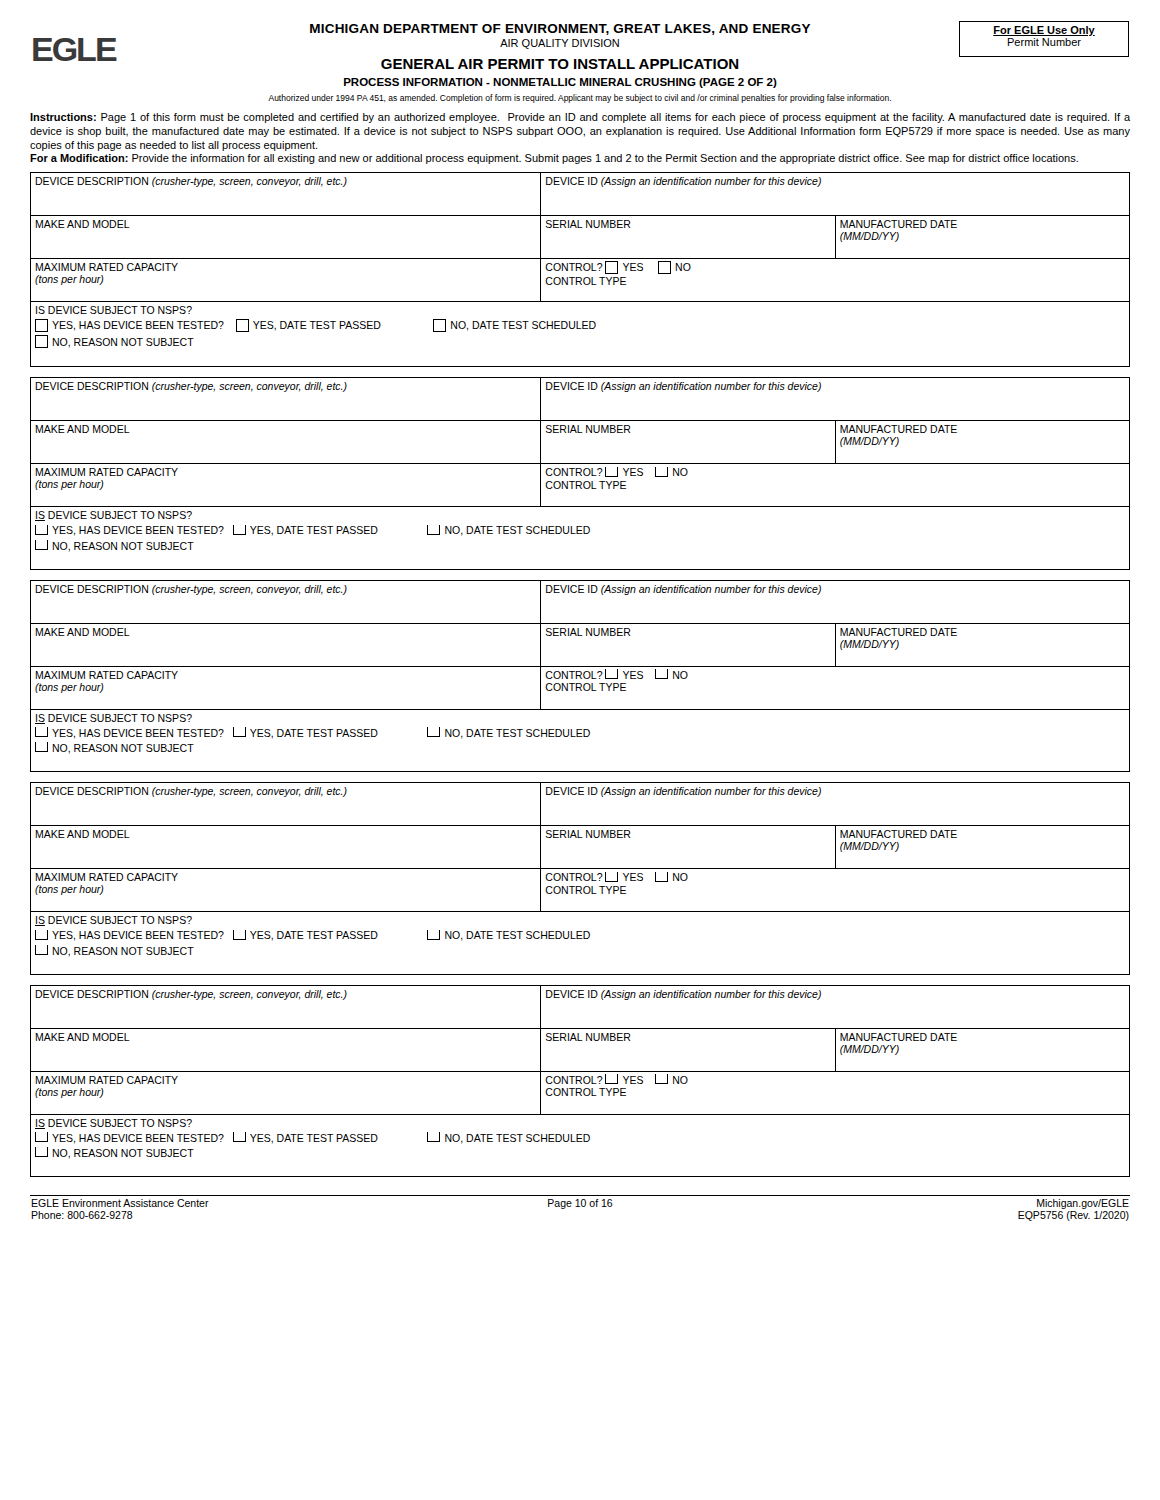| EGLE | MICHIGAN DEPARTMENT OF ENVIRONMENT, GREAT LAKES, AND ENERGY AIR QUALITY DIVISION GENERAL AIR PERMIT TO INSTALL APPLICATION PROCESS INFORMATION - NONMETALLIC MINERAL CRUSHING (PAGE 2 OF 2) | For EGLE Use Only Permit Number |
Authorized under 1994 PA 451, as amended. Completion of form is required. Applicant may be subject to civil and /or criminal penalties for providing false information.
Instructions: Page 1 of this form must be completed and certified by an authorized employee. Provide an ID and complete all items for each piece of process equipment at the facility. A manufactured date is required. If a device is shop built, the manufactured date may be estimated. If a device is not subject to NSPS subpart OOO, an explanation is required. Use Additional Information form EQP5729 if more space is needed. Use as many copies of this page as needed to list all process equipment.
For a Modification: Provide the information for all existing and new or additional process equipment. Submit pages 1 and 2 to the Permit Section and the appropriate district office. See map for district office locations.
| DEVICE DESCRIPTION (crusher-type, screen, conveyor, drill, etc.) | DEVICE ID (Assign an identification number for this device) |
| MAKE AND MODEL | SERIAL NUMBER | MANUFACTURED DATE (MM/DD/YY) |
| MAXIMUM RATED CAPACITY (tons per hour) | CONTROL? YES NO CONTROL TYPE |
| IS DEVICE SUBJECT TO NSPS? YES, HAS DEVICE BEEN TESTED? YES, DATE TEST PASSED NO, DATE TEST SCHEDULED NO, REASON NOT SUBJECT |
| DEVICE DESCRIPTION (crusher-type, screen, conveyor, drill, etc.) | DEVICE ID (Assign an identification number for this device) |
| MAKE AND MODEL | SERIAL NUMBER | MANUFACTURED DATE (MM/DD/YY) |
| MAXIMUM RATED CAPACITY (tons per hour) | CONTROL? YES NO CONTROL TYPE |
| IS DEVICE SUBJECT TO NSPS? YES, HAS DEVICE BEEN TESTED? YES, DATE TEST PASSED NO, DATE TEST SCHEDULED NO, REASON NOT SUBJECT |
| DEVICE DESCRIPTION (crusher-type, screen, conveyor, drill, etc.) | DEVICE ID (Assign an identification number for this device) |
| MAKE AND MODEL | SERIAL NUMBER | MANUFACTURED DATE (MM/DD/YY) |
| MAXIMUM RATED CAPACITY (tons per hour) | CONTROL? YES NO CONTROL TYPE |
| IS DEVICE SUBJECT TO NSPS? YES, HAS DEVICE BEEN TESTED? YES, DATE TEST PASSED NO, DATE TEST SCHEDULED NO, REASON NOT SUBJECT |
| DEVICE DESCRIPTION (crusher-type, screen, conveyor, drill, etc.) | DEVICE ID (Assign an identification number for this device) |
| MAKE AND MODEL | SERIAL NUMBER | MANUFACTURED DATE (MM/DD/YY) |
| MAXIMUM RATED CAPACITY (tons per hour) | CONTROL? YES NO CONTROL TYPE |
| IS DEVICE SUBJECT TO NSPS? YES, HAS DEVICE BEEN TESTED? YES, DATE TEST PASSED NO, DATE TEST SCHEDULED NO, REASON NOT SUBJECT |
| DEVICE DESCRIPTION (crusher-type, screen, conveyor, drill, etc.) | DEVICE ID (Assign an identification number for this device) |
| MAKE AND MODEL | SERIAL NUMBER | MANUFACTURED DATE (MM/DD/YY) |
| MAXIMUM RATED CAPACITY (tons per hour) | CONTROL? YES NO CONTROL TYPE |
| IS DEVICE SUBJECT TO NSPS? YES, HAS DEVICE BEEN TESTED? YES, DATE TEST PASSED NO, DATE TEST SCHEDULED NO, REASON NOT SUBJECT |
| EGLE Environment Assistance Center Phone: 800-662-9278 | Page 10 of 16 | Michigan.gov/EGLE EQP5756 (Rev. 1/2020) |